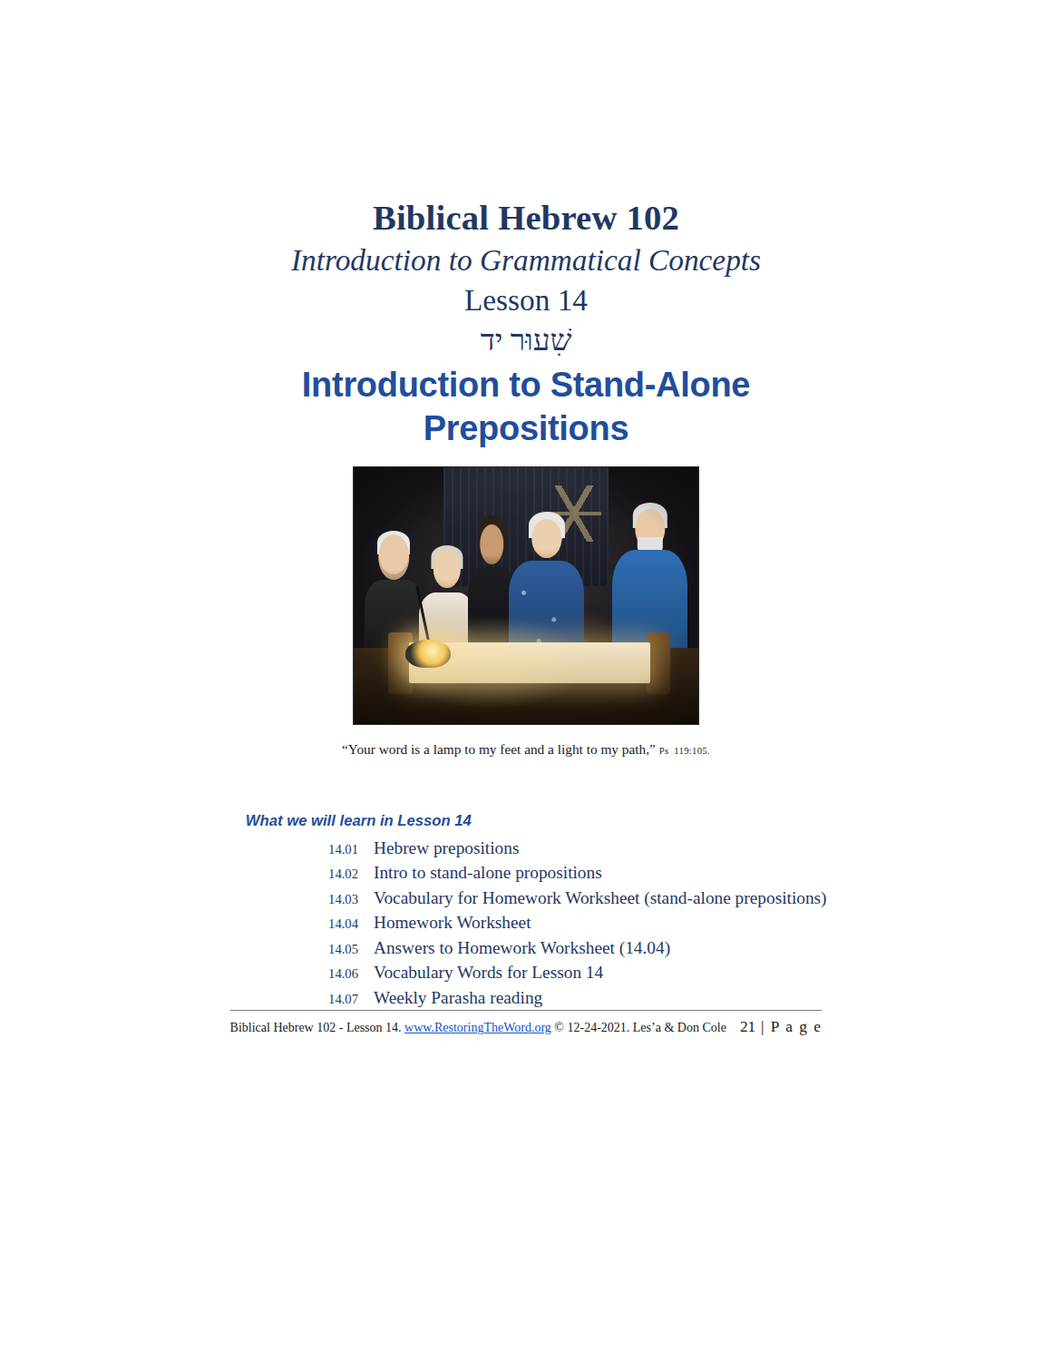Biblical Hebrew 102
Introduction to Grammatical Concepts
Lesson 14
שִׁעוּר יד
Introduction to Stand-Alone Prepositions
“Your word is a lamp to my feet and a light to my path,” Ps 119:105.
What we will learn in Lesson 14
14.01 Hebrew prepositions
14.02 Intro to stand-alone propositions
14.03 Vocabulary for Homework Worksheet (stand-alone prepositions)
14.04 Homework Worksheet
14.05 Answers to Homework Worksheet (14.04)
14.06 Vocabulary Words for Lesson 14
14.07 Weekly Parasha reading
Biblical Hebrew 102 - Lesson 14. www.RestoringTheWord.org © 12-24-2021. Les’a & Don Cole
21 | P a g e